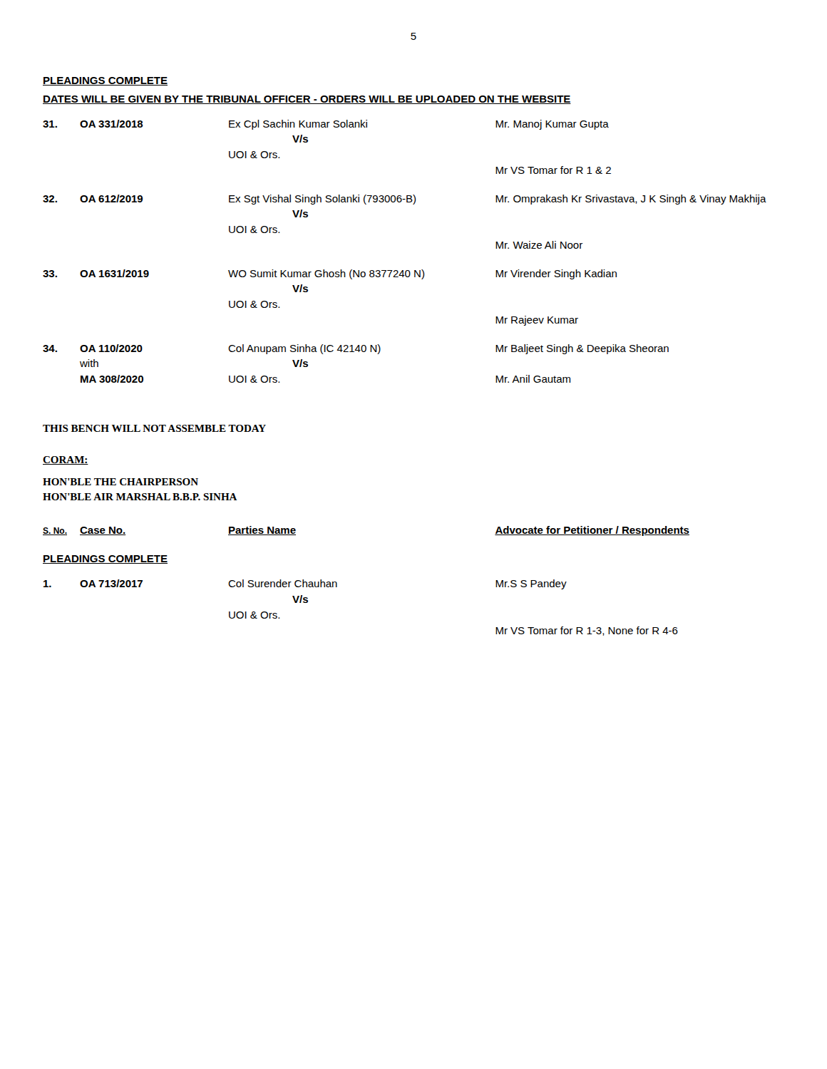5
PLEADINGS COMPLETE
DATES WILL BE GIVEN BY THE TRIBUNAL OFFICER - ORDERS WILL BE UPLOADED ON THE WEBSITE
| 31. | OA 331/2018 | Ex Cpl Sachin Kumar Solanki V/s UOI & Ors. | Mr. Manoj Kumar Gupta Mr VS Tomar for R 1 & 2 |
| 32. | OA 612/2019 | Ex Sgt Vishal Singh Solanki (793006-B) V/s UOI & Ors. | Mr. Omprakash Kr Srivastava, J K Singh & Vinay Makhija Mr. Waize Ali Noor |
| 33. | OA 1631/2019 | WO Sumit Kumar Ghosh (No 8377240 N) V/s UOI & Ors. | Mr Virender Singh Kadian Mr Rajeev Kumar |
| 34. | OA 110/2020 with MA 308/2020 | Col Anupam Sinha (IC 42140 N) V/s UOI & Ors. | Mr Baljeet Singh & Deepika Sheoran Mr. Anil Gautam |
THIS BENCH WILL NOT ASSEMBLE TODAY
CORAM:
HON'BLE THE CHAIRPERSON
HON'BLE AIR MARSHAL B.B.P. SINHA
| S. No. | Case No. | Parties Name | Advocate for Petitioner / Respondents |
PLEADINGS COMPLETE
| 1. | OA 713/2017 | Col Surender Chauhan V/s UOI & Ors. | Mr.S S Pandey Mr VS Tomar for R 1-3, None for R 4-6 |